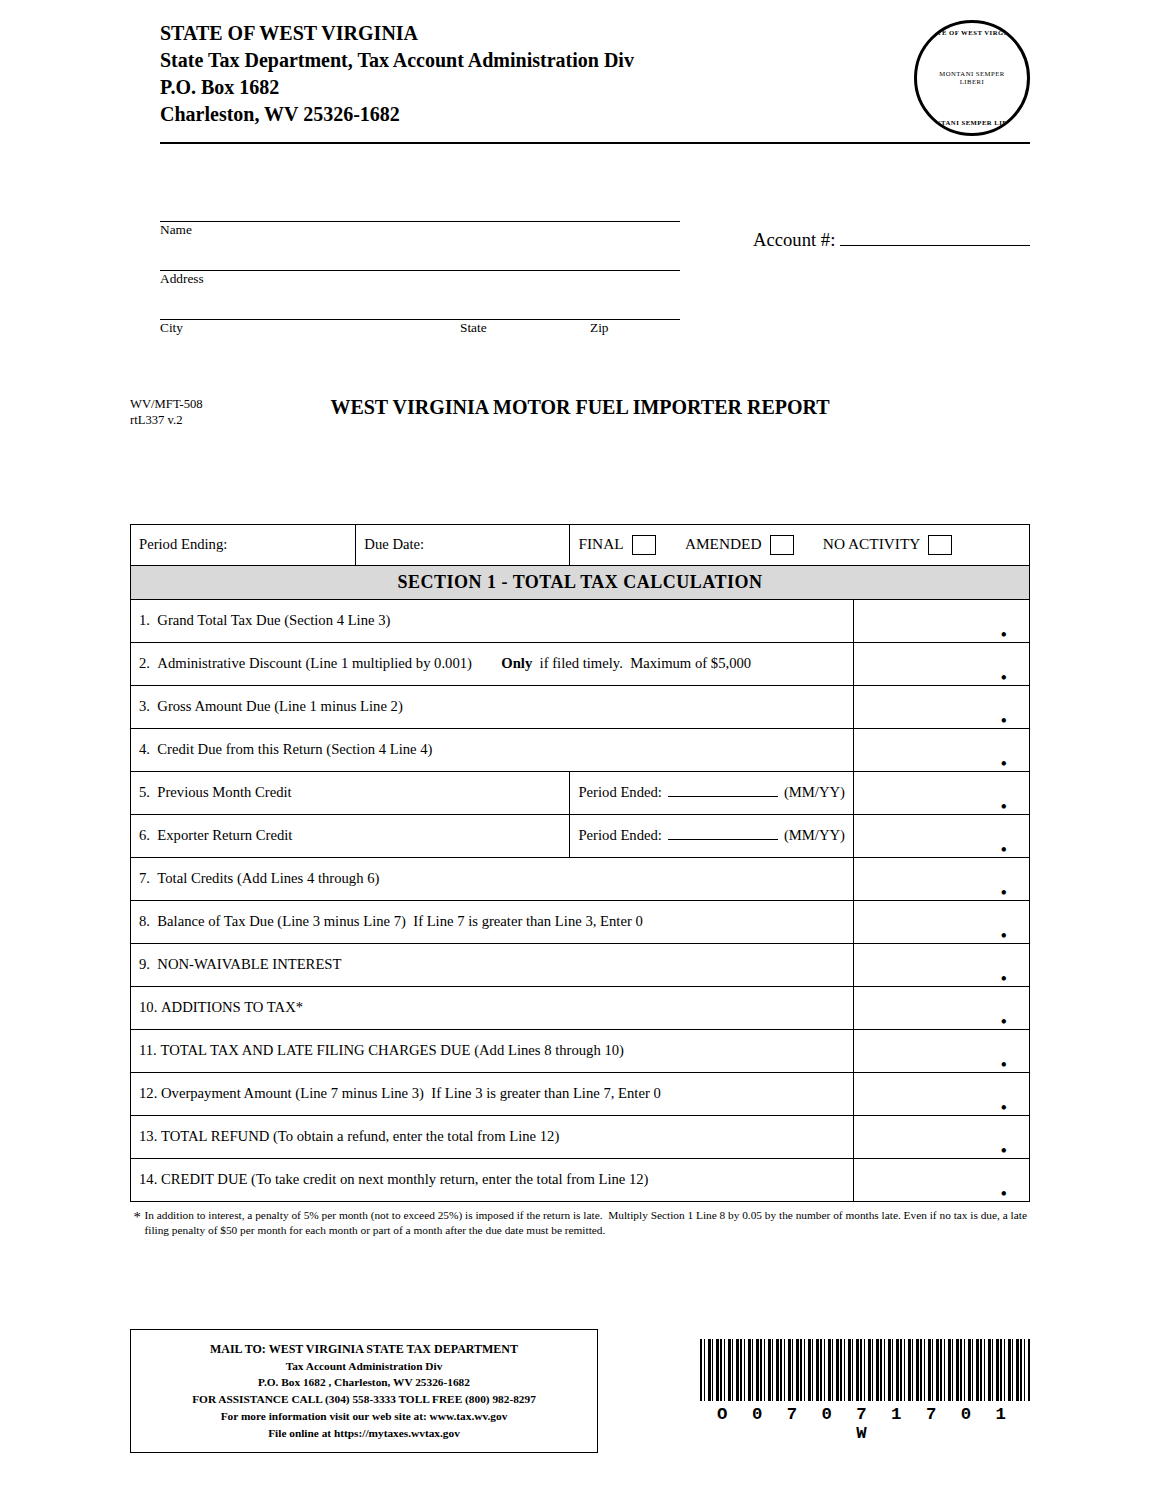STATE OF WEST VIRGINIA
State Tax Department, Tax Account Administration Div
P.O. Box 1682
Charleston, WV 25326-1682
STATE OF WEST VIRGINIA
MONTANI SEMPER LIBERI
MONTANI SEMPER LIBERI
Name
Address
City State Zip
Account #:
WV/MFT-508
rtL337 v.2
WEST VIRGINIA MOTOR FUEL IMPORTER REPORT
| Period Ending: | Due Date: | FINAL AMENDED NO ACTIVITY |
| SECTION 1 - TOTAL TAX CALCULATION |
| 1. Grand Total Tax Due (Section 4 Line 3) | • |
| 2. Administrative Discount (Line 1 multiplied by 0.001) Only if filed timely. Maximum of $5,000 | • |
| 3. Gross Amount Due (Line 1 minus Line 2) | • |
| 4. Credit Due from this Return (Section 4 Line 4) | • |
| 5. Previous Month Credit | Period Ended: (MM/YY) | • |
| 6. Exporter Return Credit | Period Ended: (MM/YY) | • |
| 7. Total Credits (Add Lines 4 through 6) | • |
| 8. Balance of Tax Due (Line 3 minus Line 7) If Line 7 is greater than Line 3, Enter 0 | • |
| 9. NON-WAIVABLE INTEREST | • |
| 10. ADDITIONS TO TAX* | • |
| 11. TOTAL TAX AND LATE FILING CHARGES DUE (Add Lines 8 through 10) | • |
| 12. Overpayment Amount (Line 7 minus Line 3) If Line 3 is greater than Line 7, Enter 0 | • |
| 13. TOTAL REFUND (To obtain a refund, enter the total from Line 12) | • |
| 14. CREDIT DUE (To take credit on next monthly return, enter the total from Line 12) | • |
*
In addition to interest, a penalty of 5% per month (not to exceed 25%) is imposed if the return is late. Multiply Section 1 Line 8 by 0.05 by the number of months late. Even if no tax is due, a late filing penalty of $50 per month for each month or part of a month after the due date must be remitted.
MAIL TO: WEST VIRGINIA STATE TAX DEPARTMENT
Tax Account Administration Div
P.O. Box 1682 , Charleston, WV 25326-1682
FOR ASSISTANCE CALL (304) 558-3333 TOLL FREE (800) 982-8297
For more information visit our web site at: www.tax.wv.gov
File online at https://mytaxes.wvtax.gov
O 0 7 0 7 1 7 0 1 W